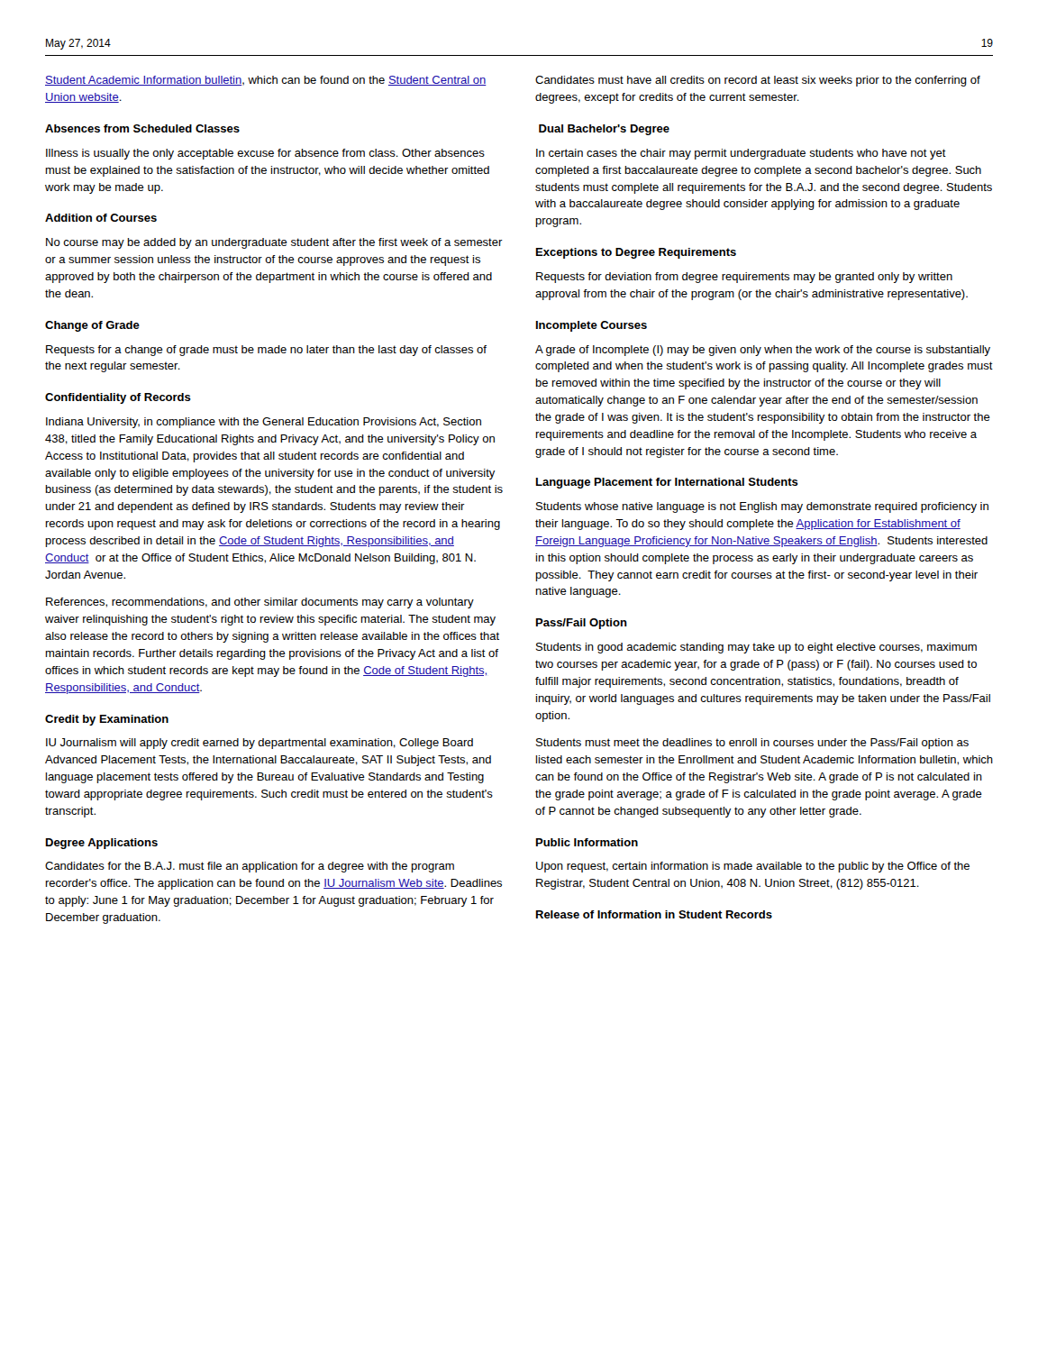May 27, 2014 19
Student Academic Information bulletin, which can be found on the Student Central on Union website.
Absences from Scheduled Classes
Illness is usually the only acceptable excuse for absence from class. Other absences must be explained to the satisfaction of the instructor, who will decide whether omitted work may be made up.
Addition of Courses
No course may be added by an undergraduate student after the first week of a semester or a summer session unless the instructor of the course approves and the request is approved by both the chairperson of the department in which the course is offered and the dean.
Change of Grade
Requests for a change of grade must be made no later than the last day of classes of the next regular semester.
Confidentiality of Records
Indiana University, in compliance with the General Education Provisions Act, Section 438, titled the Family Educational Rights and Privacy Act, and the university's Policy on Access to Institutional Data, provides that all student records are confidential and available only to eligible employees of the university for use in the conduct of university business (as determined by data stewards), the student and the parents, if the student is under 21 and dependent as defined by IRS standards. Students may review their records upon request and may ask for deletions or corrections of the record in a hearing process described in detail in the Code of Student Rights, Responsibilities, and Conduct or at the Office of Student Ethics, Alice McDonald Nelson Building, 801 N. Jordan Avenue.
References, recommendations, and other similar documents may carry a voluntary waiver relinquishing the student's right to review this specific material. The student may also release the record to others by signing a written release available in the offices that maintain records. Further details regarding the provisions of the Privacy Act and a list of offices in which student records are kept may be found in the Code of Student Rights, Responsibilities, and Conduct.
Credit by Examination
IU Journalism will apply credit earned by departmental examination, College Board Advanced Placement Tests, the International Baccalaureate, SAT II Subject Tests, and language placement tests offered by the Bureau of Evaluative Standards and Testing toward appropriate degree requirements. Such credit must be entered on the student's transcript.
Degree Applications
Candidates for the B.A.J. must file an application for a degree with the program recorder's office. The application can be found on the IU Journalism Web site. Deadlines to apply: June 1 for May graduation; December 1 for August graduation; February 1 for December graduation.
Candidates must have all credits on record at least six weeks prior to the conferring of degrees, except for credits of the current semester.
Dual Bachelor's Degree
In certain cases the chair may permit undergraduate students who have not yet completed a first baccalaureate degree to complete a second bachelor's degree. Such students must complete all requirements for the B.A.J. and the second degree. Students with a baccalaureate degree should consider applying for admission to a graduate program.
Exceptions to Degree Requirements
Requests for deviation from degree requirements may be granted only by written approval from the chair of the program (or the chair's administrative representative).
Incomplete Courses
A grade of Incomplete (I) may be given only when the work of the course is substantially completed and when the student's work is of passing quality. All Incomplete grades must be removed within the time specified by the instructor of the course or they will automatically change to an F one calendar year after the end of the semester/session the grade of I was given. It is the student's responsibility to obtain from the instructor the requirements and deadline for the removal of the Incomplete. Students who receive a grade of I should not register for the course a second time.
Language Placement for International Students
Students whose native language is not English may demonstrate required proficiency in their language. To do so they should complete the Application for Establishment of Foreign Language Proficiency for Non-Native Speakers of English. Students interested in this option should complete the process as early in their undergraduate careers as possible. They cannot earn credit for courses at the first- or second-year level in their native language.
Pass/Fail Option
Students in good academic standing may take up to eight elective courses, maximum two courses per academic year, for a grade of P (pass) or F (fail). No courses used to fulfill major requirements, second concentration, statistics, foundations, breadth of inquiry, or world languages and cultures requirements may be taken under the Pass/Fail option.
Students must meet the deadlines to enroll in courses under the Pass/Fail option as listed each semester in the Enrollment and Student Academic Information bulletin, which can be found on the Office of the Registrar's Web site. A grade of P is not calculated in the grade point average; a grade of F is calculated in the grade point average. A grade of P cannot be changed subsequently to any other letter grade.
Public Information
Upon request, certain information is made available to the public by the Office of the Registrar, Student Central on Union, 408 N. Union Street, (812) 855-0121.
Release of Information in Student Records